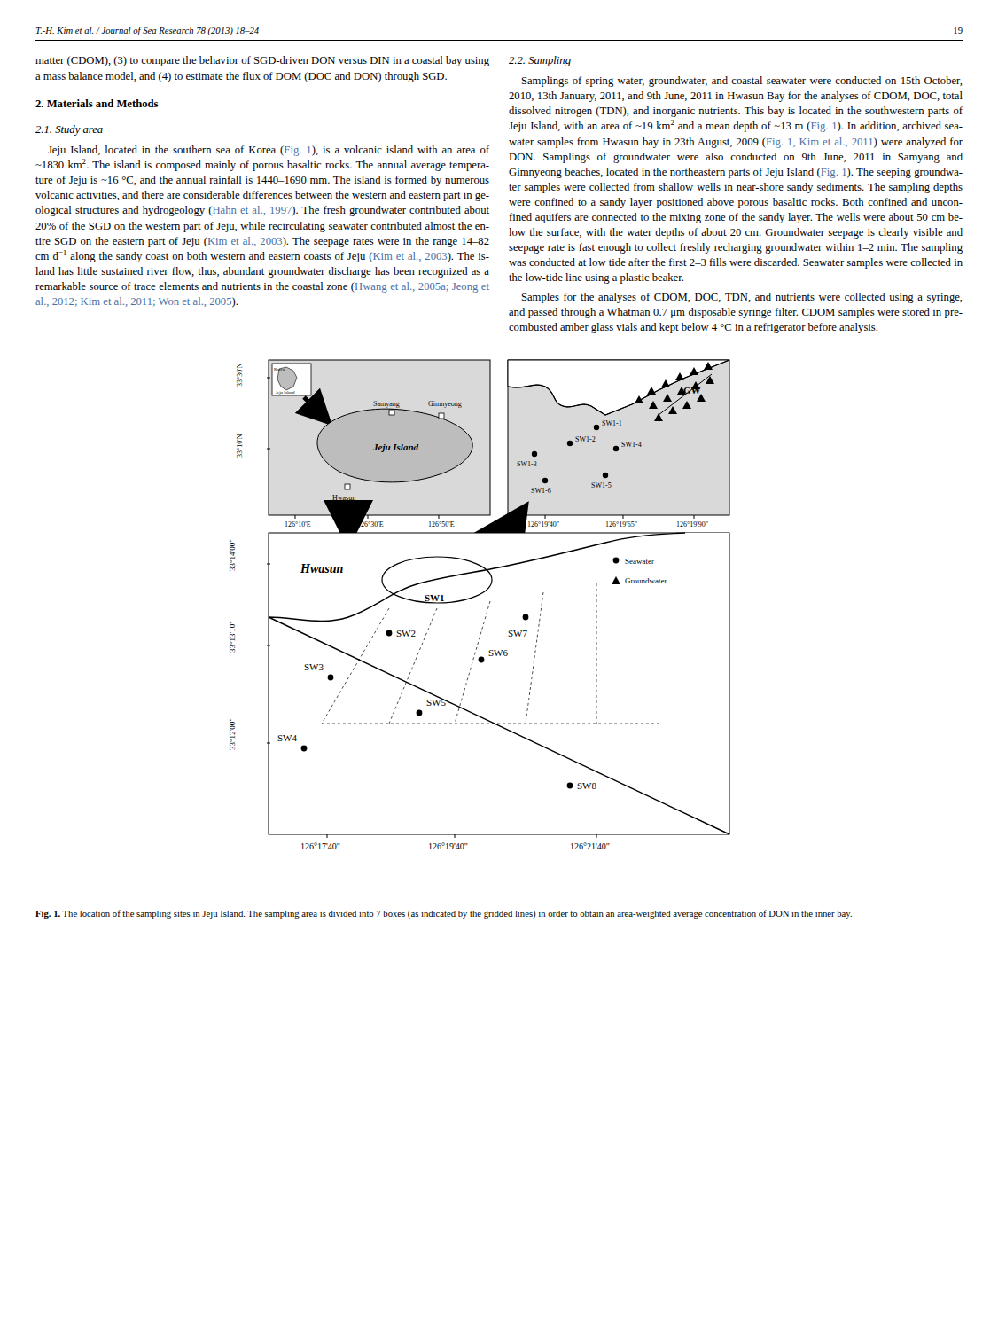T.-H. Kim et al. / Journal of Sea Research 78 (2013) 18–24 19
matter (CDOM), (3) to compare the behavior of SGD-driven DON versus DIN in a coastal bay using a mass balance model, and (4) to estimate the flux of DOM (DOC and DON) through SGD.
2. Materials and Methods
2.1. Study area
Jeju Island, located in the southern sea of Korea (Fig. 1), is a volcanic island with an area of ~1830 km2. The island is composed mainly of porous basaltic rocks. The annual average temperature of Jeju is ~16 °C, and the annual rainfall is 1440–1690 mm. The island is formed by numerous volcanic activities, and there are considerable differences between the western and eastern part in geological structures and hydrogeology (Hahn et al., 1997). The fresh groundwater contributed about 20% of the SGD on the western part of Jeju, while recirculating seawater contributed almost the entire SGD on the eastern part of Jeju (Kim et al., 2003). The seepage rates were in the range 14–82 cm d−1 along the sandy coast on both western and eastern coasts of Jeju (Kim et al., 2003). The island has little sustained river flow, thus, abundant groundwater discharge has been recognized as a remarkable source of trace elements and nutrients in the coastal zone (Hwang et al., 2005a; Jeong et al., 2012; Kim et al., 2011; Won et al., 2005).
2.2. Sampling
Samplings of spring water, groundwater, and coastal seawater were conducted on 15th October, 2010, 13th January, 2011, and 9th June, 2011 in Hwasun Bay for the analyses of CDOM, DOC, total dissolved nitrogen (TDN), and inorganic nutrients. This bay is located in the southwestern parts of Jeju Island, with an area of ~19 km2 and a mean depth of ~13 m (Fig. 1). In addition, archived seawater samples from Hwasun bay in 23th August, 2009 (Fig. 1, Kim et al., 2011) were analyzed for DON. Samplings of groundwater were also conducted on 9th June, 2011 in Samyang and Gimnyeong beaches, located in the northeastern parts of Jeju Island (Fig. 1). The seeping groundwater samples were collected from shallow wells in near-shore sandy sediments. The sampling depths were confined to a sandy layer positioned above porous basaltic rocks. Both confined and unconfined aquifers are connected to the mixing zone of the sandy layer. The wells were about 50 cm below the surface, with the water depths of about 20 cm. Groundwater seepage is clearly visible and seepage rate is fast enough to collect freshly recharging groundwater within 1–2 min. The sampling was conducted at low tide after the first 2–3 fills were discarded. Seawater samples were collected in the low-tide line using a plastic beaker.
Samples for the analyses of CDOM, DOC, TDN, and nutrients were collected using a syringe, and passed through a Whatman 0.7 μm disposable syringe filter. CDOM samples were stored in pre-combusted amber glass vials and kept below 4 °C in a refrigerator before analysis.
Korea Jeju Island Jeju Island Samyang Gimnyeong Hwasun 33°30'N 33°10'N 126°10'E 126°30'E 126°50'E GW SW1-1 SW1-2 SW1-3 SW1-4 SW1-5 SW1-6 126°19'40" 126°19'65" 126°19'90" SW1 Hwasun SW2 SW3 SW4 SW5 SW6 SW7 SW8 Seawater Groundwater 33°14'00" 33°13'10" 33°12'00" 126°17'40" 126°19'40" 126°21'40"
Fig. 1. The location of the sampling sites in Jeju Island. The sampling area is divided into 7 boxes (as indicated by the gridded lines) in order to obtain an area-weighted average concentration of DON in the inner bay.